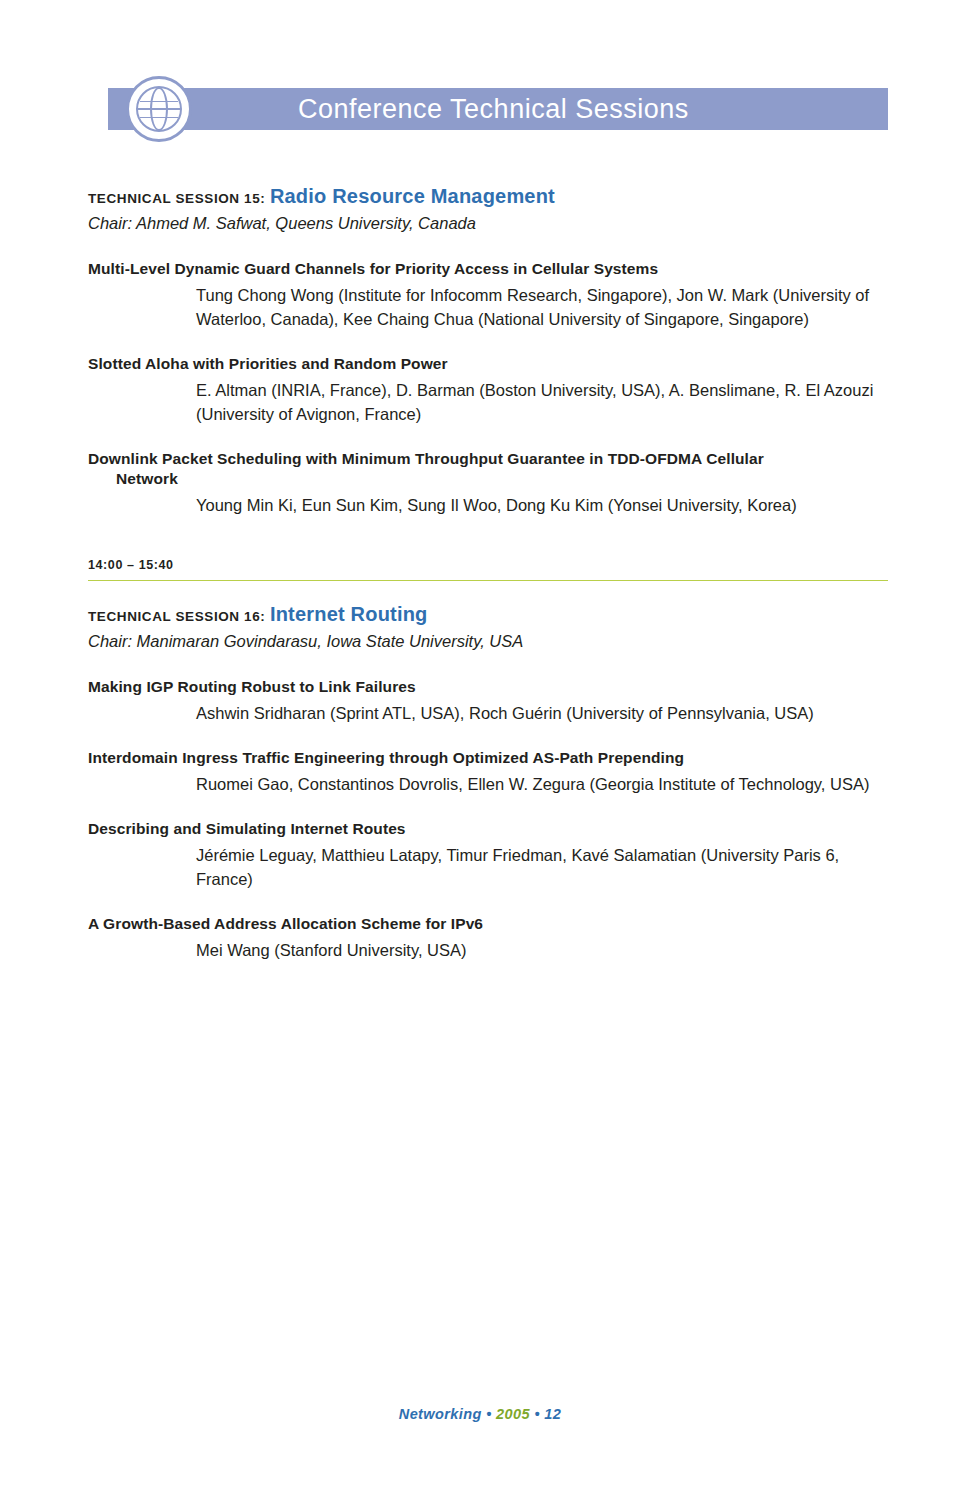Conference Technical Sessions
TECHNICAL SESSION 15: Radio Resource Management
Chair: Ahmed M. Safwat, Queens University, Canada
Multi-Level Dynamic Guard Channels for Priority Access in Cellular Systems
Tung Chong Wong (Institute for Infocomm Research, Singapore), Jon W. Mark (University of Waterloo, Canada), Kee Chaing Chua (National University of Singapore, Singapore)
Slotted Aloha with Priorities and Random Power
E. Altman (INRIA, France), D. Barman (Boston University, USA), A. Benslimane, R. El Azouzi (University of Avignon, France)
Downlink Packet Scheduling with Minimum Throughput Guarantee in TDD-OFDMA CellularNetwork
Young Min Ki, Eun Sun Kim, Sung Il Woo, Dong Ku Kim (Yonsei University, Korea)
14:00 – 15:40
TECHNICAL SESSION 16: Internet Routing
Chair: Manimaran Govindarasu, Iowa State University, USA
Making IGP Routing Robust to Link Failures
Ashwin Sridharan (Sprint ATL, USA), Roch Guérin (University of Pennsylvania, USA)
Interdomain Ingress Traffic Engineering through Optimized AS-Path Prepending
Ruomei Gao, Constantinos Dovrolis, Ellen W. Zegura (Georgia Institute of Technology, USA)
Describing and Simulating Internet Routes
Jérémie Leguay, Matthieu Latapy, Timur Friedman, Kavé Salamatian (University Paris 6, France)
A Growth-Based Address Allocation Scheme for IPv6
Mei Wang (Stanford University, USA)
Networking • 2005 • 12